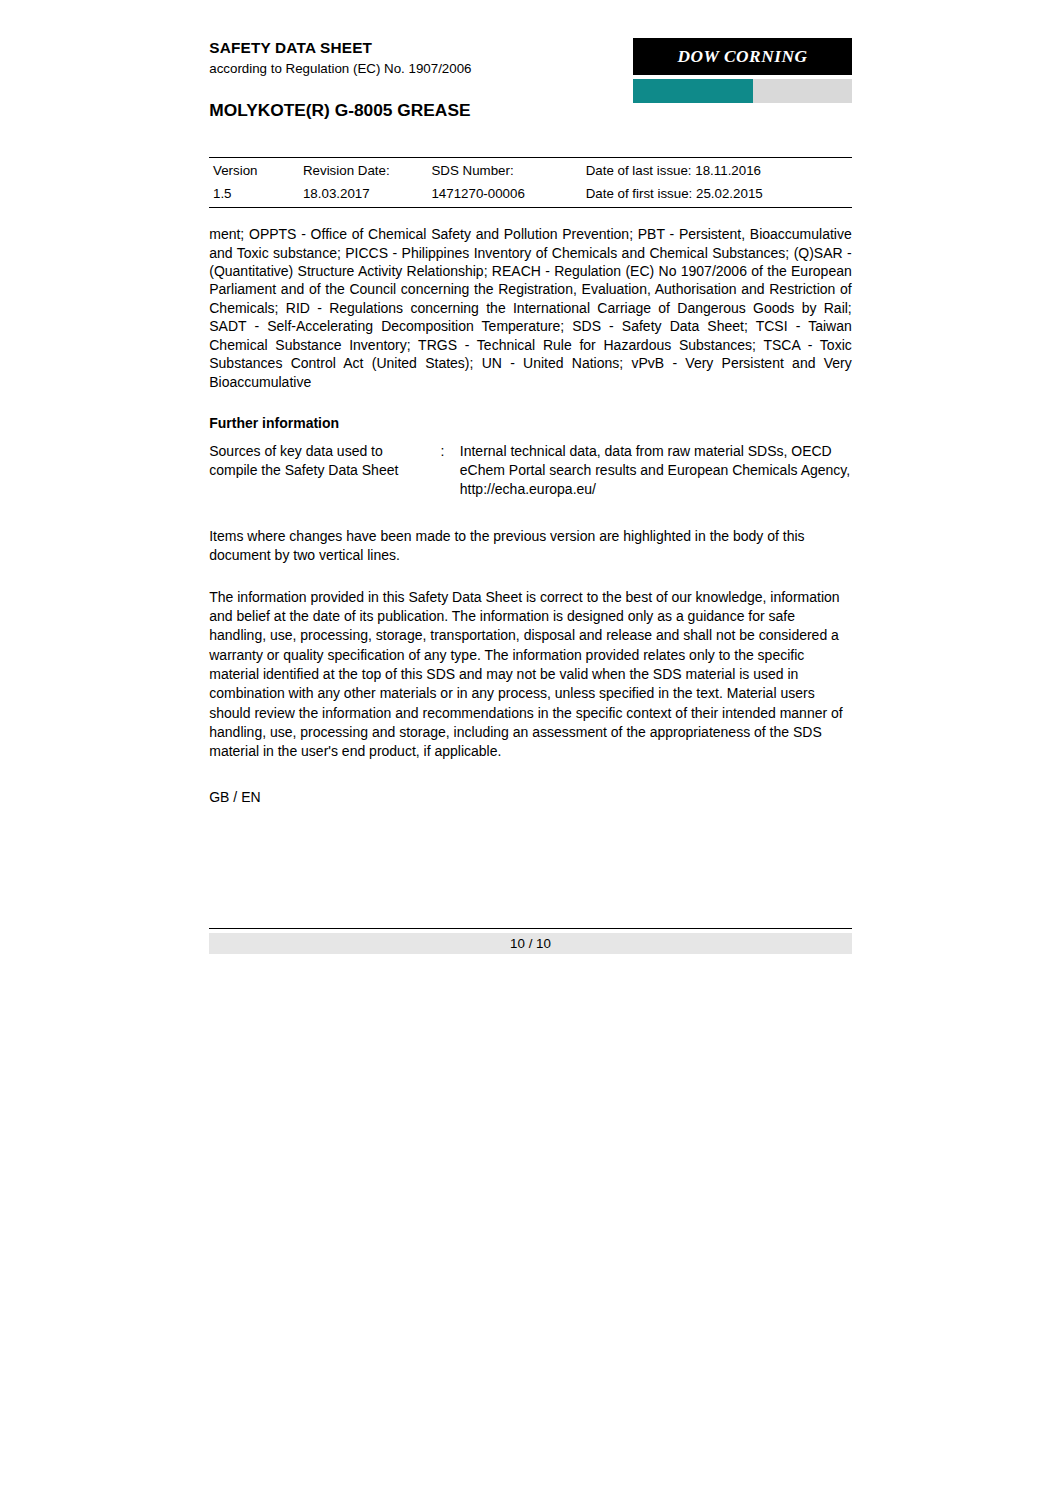SAFETY DATA SHEET
according to Regulation (EC) No. 1907/2006
MOLYKOTE(R) G-8005 GREASE
DOW CORNING
| Version | Revision Date: | SDS Number: | Date of last issue: 18.11.2016 |
| 1.5 | 18.03.2017 | 1471270-00006 | Date of first issue: 25.02.2015 |
ment; OPPTS - Office of Chemical Safety and Pollution Prevention; PBT - Persistent, Bioaccumulative and Toxic substance; PICCS - Philippines Inventory of Chemicals and Chemical Substances; (Q)SAR - (Quantitative) Structure Activity Relationship; REACH - Regulation (EC) No 1907/2006 of the European Parliament and of the Council concerning the Registration, Evaluation, Authorisation and Restriction of Chemicals; RID - Regulations concerning the International Carriage of Dangerous Goods by Rail; SADT - Self-Accelerating Decomposition Temperature; SDS - Safety Data Sheet; TCSI - Taiwan Chemical Substance Inventory; TRGS - Technical Rule for Hazardous Substances; TSCA - Toxic Substances Control Act (United States); UN - United Nations; vPvB - Very Persistent and Very Bioaccumulative
Further information
| Sources of key data used to compile the Safety Data Sheet | : | Internal technical data, data from raw material SDSs, OECD eChem Portal search results and European Chemicals Agency, http://echa.europa.eu/ |
Items where changes have been made to the previous version are highlighted in the body of this document by two vertical lines.
The information provided in this Safety Data Sheet is correct to the best of our knowledge, information and belief at the date of its publication. The information is designed only as a guidance for safe handling, use, processing, storage, transportation, disposal and release and shall not be considered a warranty or quality specification of any type. The information provided relates only to the specific material identified at the top of this SDS and may not be valid when the SDS material is used in combination with any other materials or in any process, unless specified in the text. Material users should review the information and recommendations in the specific context of their intended manner of handling, use, processing and storage, including an assessment of the appropriateness of the SDS material in the user's end product, if applicable.
GB / EN
10 / 10